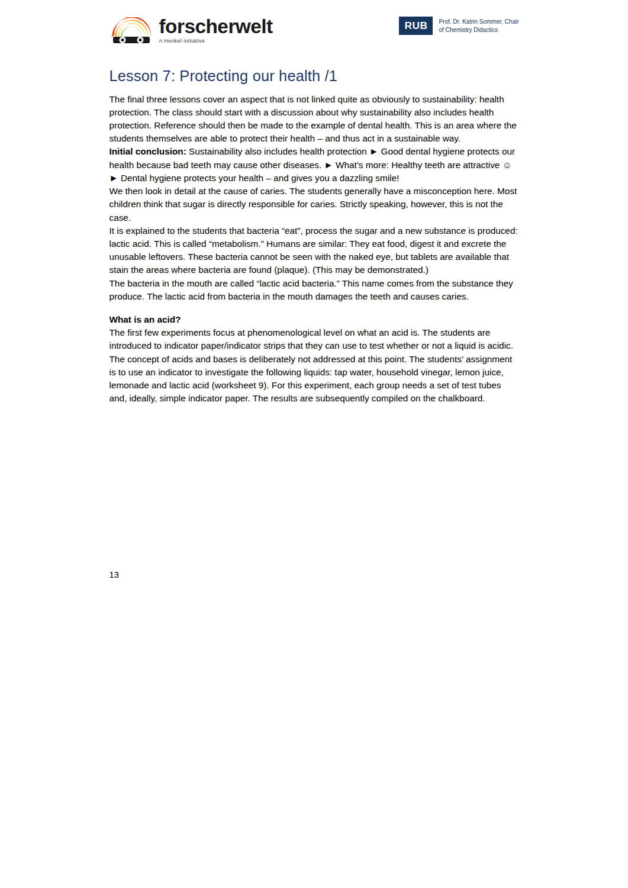forscherwelt
A Henkel initiative
RUB
Prof. Dr. Katrin Sommer, Chair
of Chemistry Didactics
Lesson 7: Protecting our health /1
The final three lessons cover an aspect that is not linked quite as obviously to sustainability: health protection. The class should start with a discussion about why sustainability also includes health protection. Reference should then be made to the example of dental health. This is an area where the students themselves are able to protect their health – and thus act in a sustainable way.
Initial conclusion: Sustainability also includes health protection ► Good dental hygiene protects our health because bad teeth may cause other diseases. ► What’s more: Healthy teeth are attractive ☺ ► Dental hygiene protects your health – and gives you a dazzling smile!
We then look in detail at the cause of caries. The students generally have a misconception here. Most children think that sugar is directly responsible for caries. Strictly speaking, however, this is not the case.
It is explained to the students that bacteria “eat”, process the sugar and a new substance is produced: lactic acid. This is called “metabolism.” Humans are similar: They eat food, digest it and excrete the unusable leftovers. These bacteria cannot be seen with the naked eye, but tablets are available that stain the areas where bacteria are found (plaque). (This may be demonstrated.)
The bacteria in the mouth are called “lactic acid bacteria.” This name comes from the substance they produce. The lactic acid from bacteria in the mouth damages the teeth and causes caries.
What is an acid?
The first few experiments focus at phenomenological level on what an acid is. The students are introduced to indicator paper/indicator strips that they can use to test whether or not a liquid is acidic. The concept of acids and bases is deliberately not addressed at this point. The students’ assignment is to use an indicator to investigate the following liquids: tap water, household vinegar, lemon juice, lemonade and lactic acid (worksheet 9). For this experiment, each group needs a set of test tubes and, ideally, simple indicator paper. The results are subsequently compiled on the chalkboard.
13